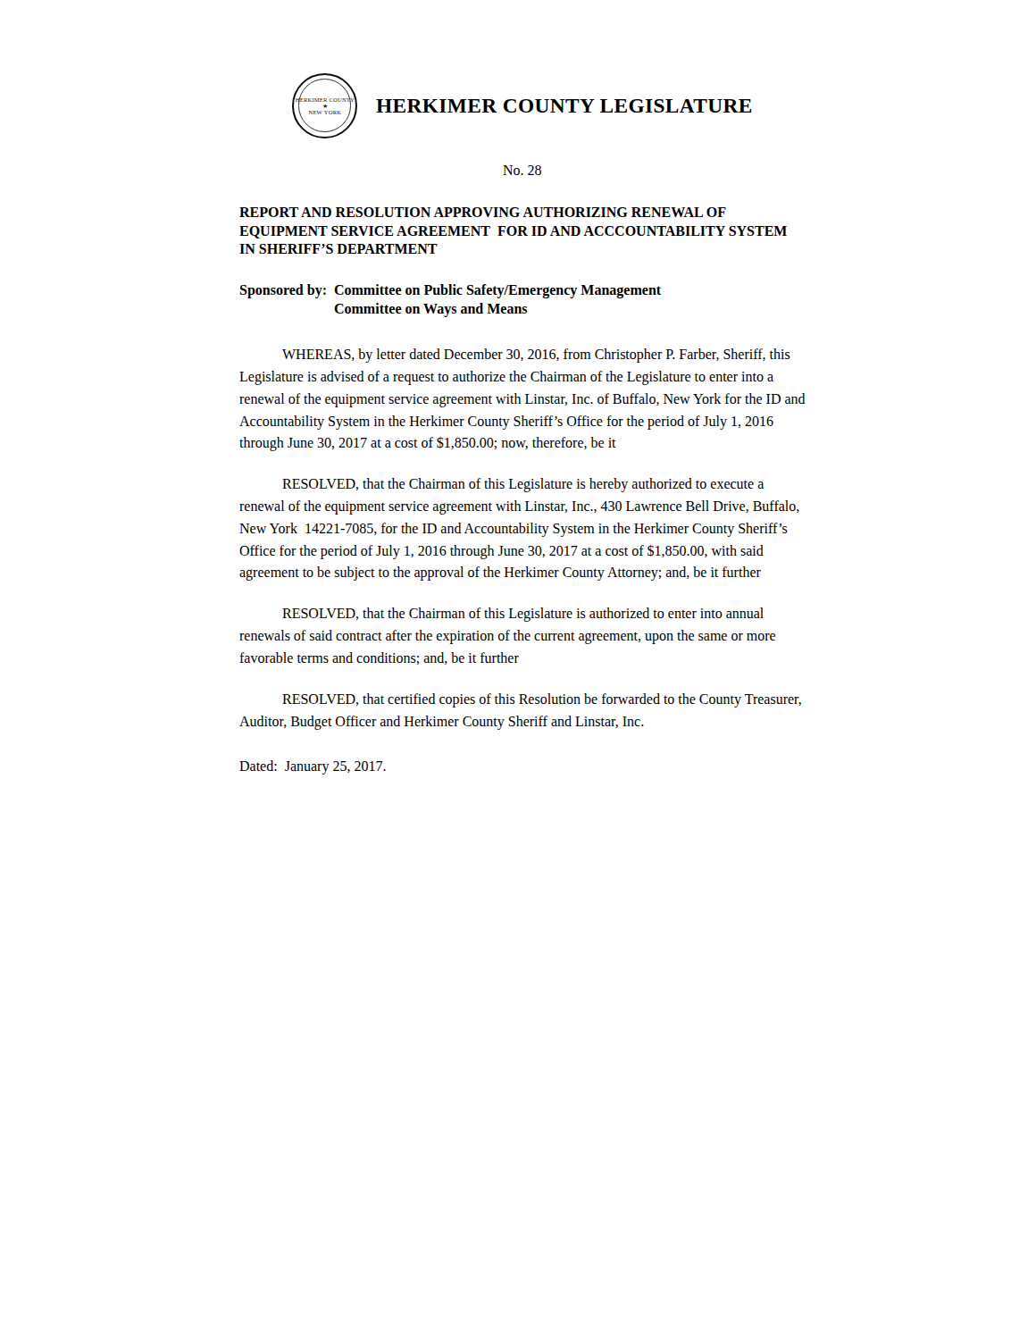HERKIMER COUNTY
★
NEW YORK
HERKIMER COUNTY LEGISLATURE
No. 28
Report and Resolution Approving Authorizing Renewal of Equipment Service Agreement for ID and Acccountability System in Sheriff’s Department
Sponsored by: Committee on Public Safety/Emergency Management
Committee on Ways and Means
WHEREAS, by letter dated December 30, 2016, from Christopher P. Farber, Sheriff, this Legislature is advised of a request to authorize the Chairman of the Legislature to enter into a renewal of the equipment service agreement with Linstar, Inc. of Buffalo, New York for the ID and Accountability System in the Herkimer County Sheriff’s Office for the period of July 1, 2016 through June 30, 2017 at a cost of $1,850.00; now, therefore, be it
RESOLVED, that the Chairman of this Legislature is hereby authorized to execute a renewal of the equipment service agreement with Linstar, Inc., 430 Lawrence Bell Drive, Buffalo, New York 14221-7085, for the ID and Accountability System in the Herkimer County Sheriff’s Office for the period of July 1, 2016 through June 30, 2017 at a cost of $1,850.00, with said agreement to be subject to the approval of the Herkimer County Attorney; and, be it further
RESOLVED, that the Chairman of this Legislature is authorized to enter into annual renewals of said contract after the expiration of the current agreement, upon the same or more favorable terms and conditions; and, be it further
RESOLVED, that certified copies of this Resolution be forwarded to the County Treasurer, Auditor, Budget Officer and Herkimer County Sheriff and Linstar, Inc.
Dated: January 25, 2017.